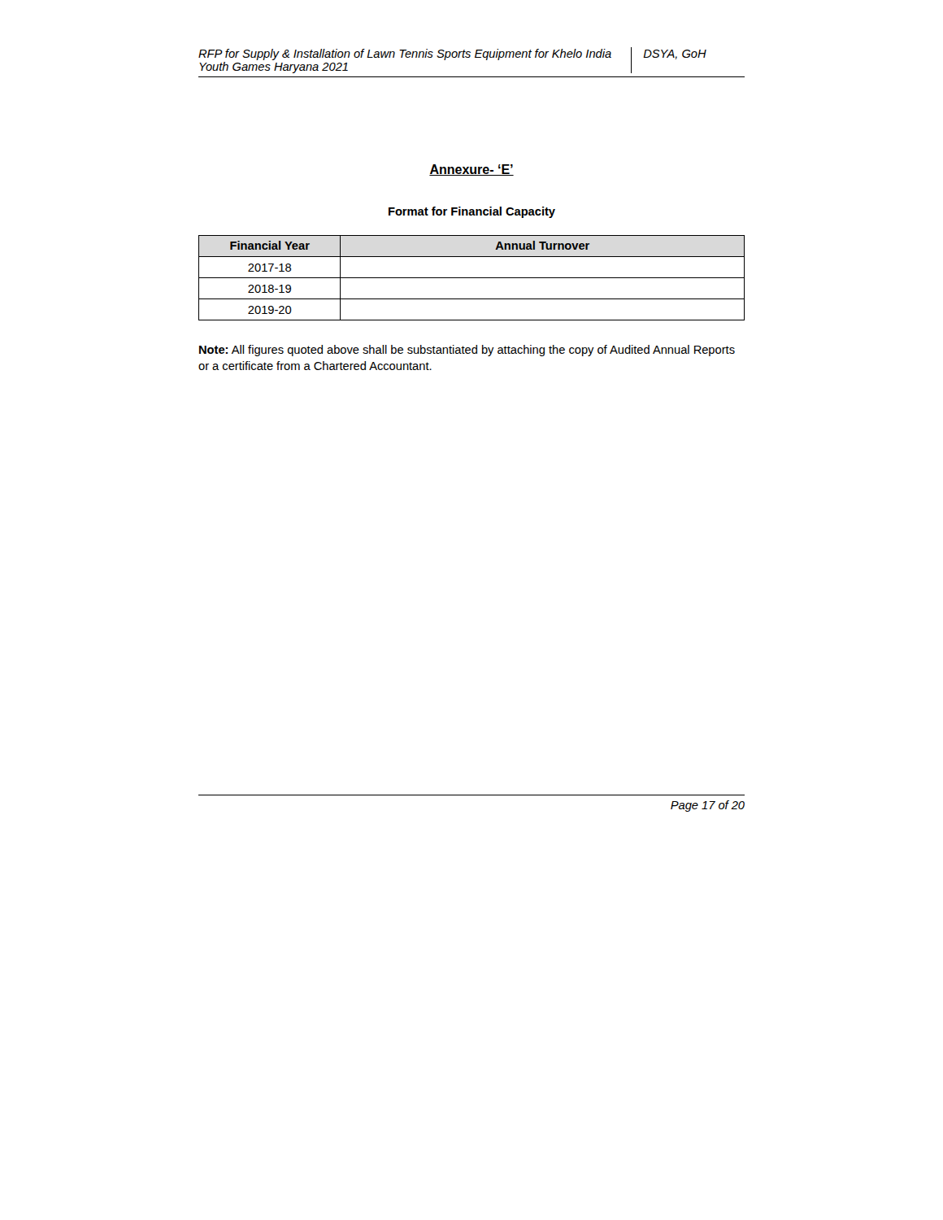RFP for Supply & Installation of Lawn Tennis Sports Equipment for Khelo India Youth Games Haryana 2021
DSYA, GoH
Annexure- ‘E’
Format for Financial Capacity
| Financial Year | Annual Turnover |
| --- | --- |
| 2017-18 | |
| 2018-19 | |
| 2019-20 | |
Note: All figures quoted above shall be substantiated by attaching the copy of Audited Annual Reports or a certificate from a Chartered Accountant.
Page 17 of 20